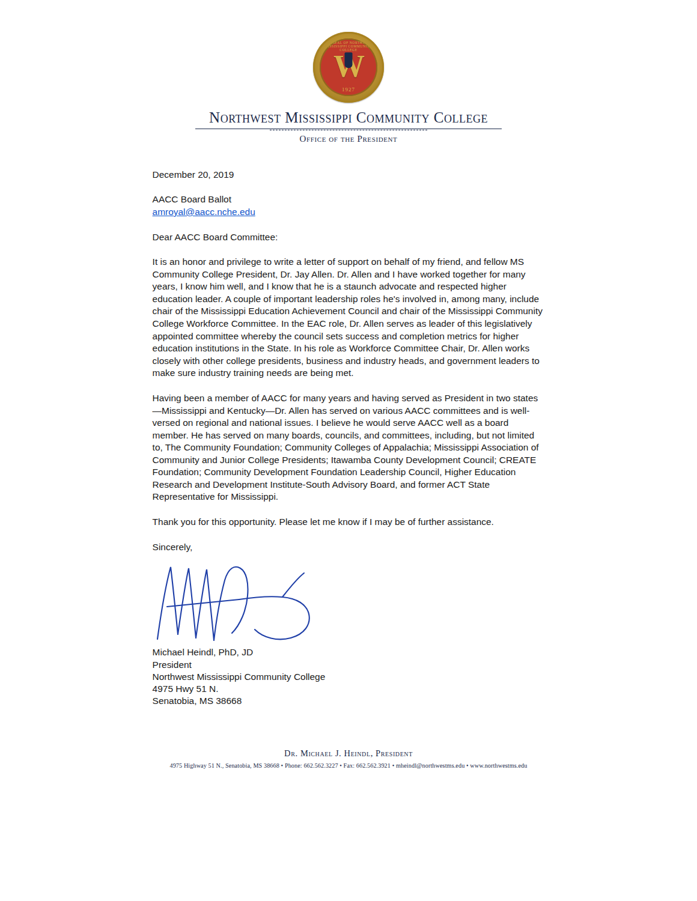The Seal of Northwest Mississippi Community College
W
1927
Northwest Mississippi Community College
Office of the President
December 20, 2019
AACC Board Ballot
amroyal@aacc.nche.edu
Dear AACC Board Committee:
It is an honor and privilege to write a letter of support on behalf of my friend, and fellow MS Community College President, Dr. Jay Allen. Dr. Allen and I have worked together for many years, I know him well, and I know that he is a staunch advocate and respected higher education leader. A couple of important leadership roles he's involved in, among many, include chair of the Mississippi Education Achievement Council and chair of the Mississippi Community College Workforce Committee. In the EAC role, Dr. Allen serves as leader of this legislatively appointed committee whereby the council sets success and completion metrics for higher education institutions in the State. In his role as Workforce Committee Chair, Dr. Allen works closely with other college presidents, business and industry heads, and government leaders to make sure industry training needs are being met.
Having been a member of AACC for many years and having served as President in two states—Mississippi and Kentucky—Dr. Allen has served on various AACC committees and is well-versed on regional and national issues. I believe he would serve AACC well as a board member. He has served on many boards, councils, and committees, including, but not limited to, The Community Foundation; Community Colleges of Appalachia; Mississippi Association of Community and Junior College Presidents; Itawamba County Development Council; CREATE Foundation; Community Development Foundation Leadership Council, Higher Education Research and Development Institute-South Advisory Board, and former ACT State Representative for Mississippi.
Thank you for this opportunity. Please let me know if I may be of further assistance.
Sincerely,
Michael Heindl, PhD, JD
President
Northwest Mississippi Community College
4975 Hwy 51 N.
Senatobia, MS 38668
Dr. Michael J. Heindl, President
4975 Highway 51 N., Senatobia, MS 38668 • Phone: 662.562.3227 • Fax: 662.562.3921 • mheindl@northwestms.edu • www.northwestms.edu